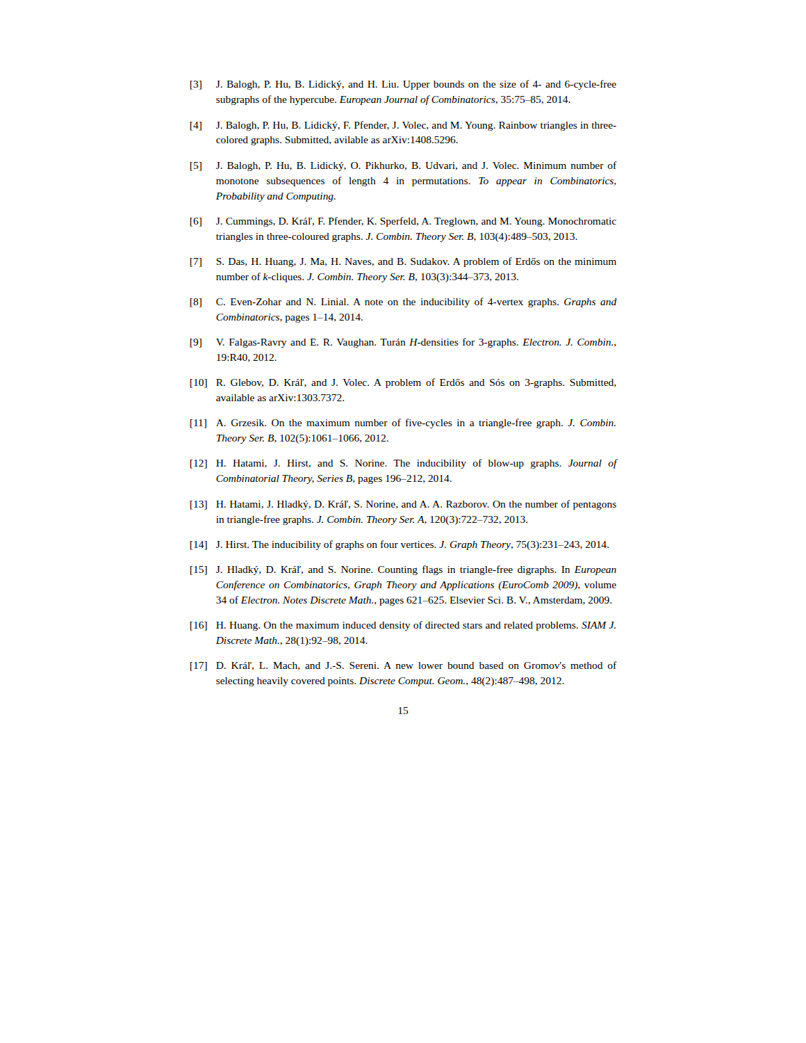[3] J. Balogh, P. Hu, B. Lidický, and H. Liu. Upper bounds on the size of 4- and 6-cycle-free subgraphs of the hypercube. European Journal of Combinatorics, 35:75–85, 2014.
[4] J. Balogh, P. Hu, B. Lidický, F. Pfender, J. Volec, and M. Young. Rainbow triangles in three-colored graphs. Submitted, avilable as arXiv:1408.5296.
[5] J. Balogh, P. Hu, B. Lidický, O. Pikhurko, B. Udvari, and J. Volec. Minimum number of monotone subsequences of length 4 in permutations. To appear in Combinatorics, Probability and Computing.
[6] J. Cummings, D. Kráľ, F. Pfender, K. Sperfeld, A. Treglown, and M. Young. Monochromatic triangles in three-coloured graphs. J. Combin. Theory Ser. B, 103(4):489–503, 2013.
[7] S. Das, H. Huang, J. Ma, H. Naves, and B. Sudakov. A problem of Erdős on the minimum number of k-cliques. J. Combin. Theory Ser. B, 103(3):344–373, 2013.
[8] C. Even-Zohar and N. Linial. A note on the inducibility of 4-vertex graphs. Graphs and Combinatorics, pages 1–14, 2014.
[9] V. Falgas-Ravry and E. R. Vaughan. Turán H-densities for 3-graphs. Electron. J. Combin., 19:R40, 2012.
[10] R. Glebov, D. Kráľ, and J. Volec. A problem of Erdős and Sós on 3-graphs. Submitted, available as arXiv:1303.7372.
[11] A. Grzesik. On the maximum number of five-cycles in a triangle-free graph. J. Combin. Theory Ser. B, 102(5):1061–1066, 2012.
[12] H. Hatami, J. Hirst, and S. Norine. The inducibility of blow-up graphs. Journal of Combinatorial Theory, Series B, pages 196–212, 2014.
[13] H. Hatami, J. Hladký, D. Kráľ, S. Norine, and A. A. Razborov. On the number of pentagons in triangle-free graphs. J. Combin. Theory Ser. A, 120(3):722–732, 2013.
[14] J. Hirst. The inducibility of graphs on four vertices. J. Graph Theory, 75(3):231–243, 2014.
[15] J. Hladký, D. Kráľ, and S. Norine. Counting flags in triangle-free digraphs. In European Conference on Combinatorics, Graph Theory and Applications (EuroComb 2009), volume 34 of Electron. Notes Discrete Math., pages 621–625. Elsevier Sci. B. V., Amsterdam, 2009.
[16] H. Huang. On the maximum induced density of directed stars and related problems. SIAM J. Discrete Math., 28(1):92–98, 2014.
[17] D. Kráľ, L. Mach, and J.-S. Sereni. A new lower bound based on Gromov's method of selecting heavily covered points. Discrete Comput. Geom., 48(2):487–498, 2012.
15